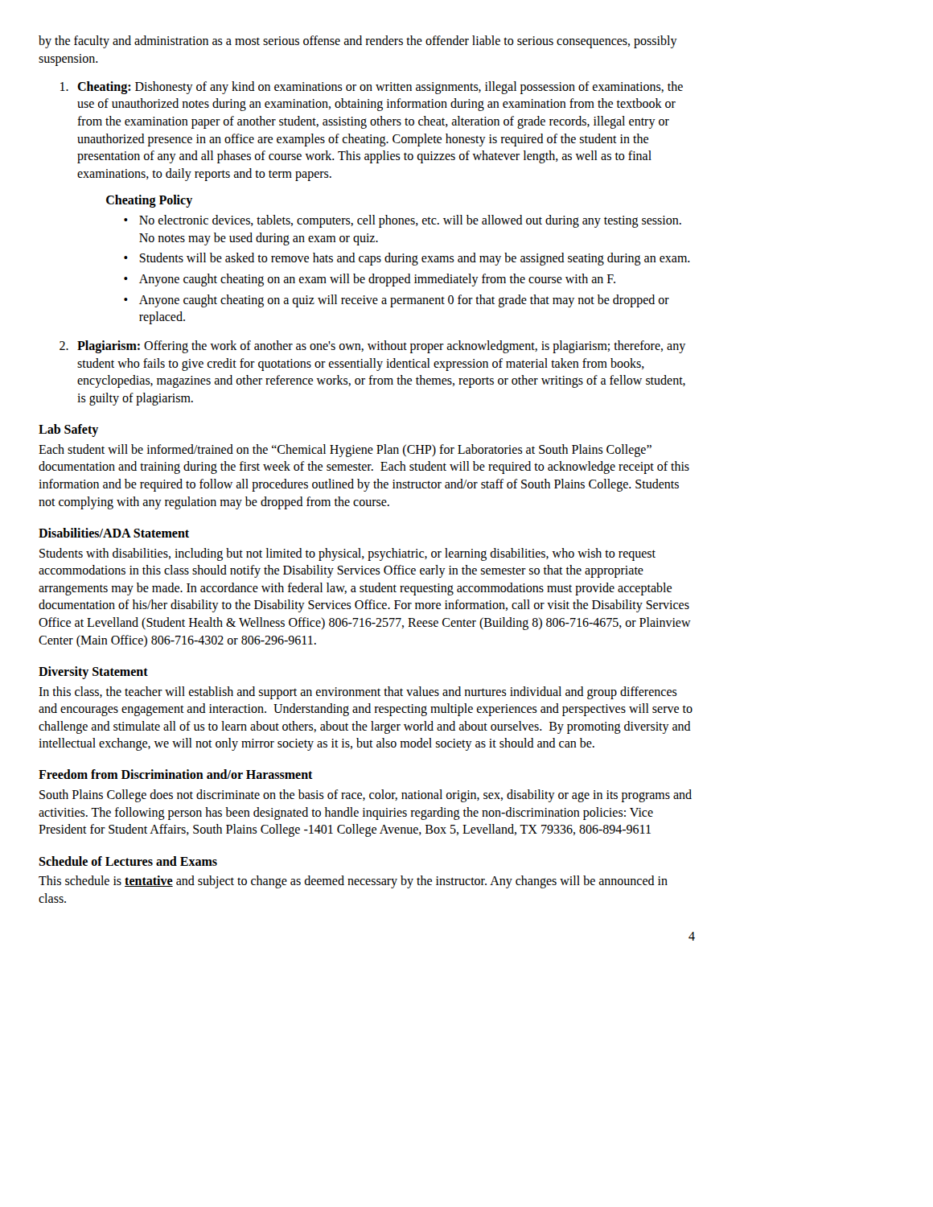by the faculty and administration as a most serious offense and renders the offender liable to serious consequences, possibly suspension.
Cheating: Dishonesty of any kind on examinations or on written assignments, illegal possession of examinations, the use of unauthorized notes during an examination, obtaining information during an examination from the textbook or from the examination paper of another student, assisting others to cheat, alteration of grade records, illegal entry or unauthorized presence in an office are examples of cheating. Complete honesty is required of the student in the presentation of any and all phases of course work. This applies to quizzes of whatever length, as well as to final examinations, to daily reports and to term papers.
Cheating Policy
No electronic devices, tablets, computers, cell phones, etc. will be allowed out during any testing session. No notes may be used during an exam or quiz.
Students will be asked to remove hats and caps during exams and may be assigned seating during an exam.
Anyone caught cheating on an exam will be dropped immediately from the course with an F.
Anyone caught cheating on a quiz will receive a permanent 0 for that grade that may not be dropped or replaced.
Plagiarism: Offering the work of another as one's own, without proper acknowledgment, is plagiarism; therefore, any student who fails to give credit for quotations or essentially identical expression of material taken from books, encyclopedias, magazines and other reference works, or from the themes, reports or other writings of a fellow student, is guilty of plagiarism.
Lab Safety
Each student will be informed/trained on the “Chemical Hygiene Plan (CHP) for Laboratories at South Plains College” documentation and training during the first week of the semester. Each student will be required to acknowledge receipt of this information and be required to follow all procedures outlined by the instructor and/or staff of South Plains College. Students not complying with any regulation may be dropped from the course.
Disabilities/ADA Statement
Students with disabilities, including but not limited to physical, psychiatric, or learning disabilities, who wish to request accommodations in this class should notify the Disability Services Office early in the semester so that the appropriate arrangements may be made. In accordance with federal law, a student requesting accommodations must provide acceptable documentation of his/her disability to the Disability Services Office. For more information, call or visit the Disability Services Office at Levelland (Student Health & Wellness Office) 806-716-2577, Reese Center (Building 8) 806-716-4675, or Plainview Center (Main Office) 806-716-4302 or 806-296-9611.
Diversity Statement
In this class, the teacher will establish and support an environment that values and nurtures individual and group differences and encourages engagement and interaction. Understanding and respecting multiple experiences and perspectives will serve to challenge and stimulate all of us to learn about others, about the larger world and about ourselves. By promoting diversity and intellectual exchange, we will not only mirror society as it is, but also model society as it should and can be.
Freedom from Discrimination and/or Harassment
South Plains College does not discriminate on the basis of race, color, national origin, sex, disability or age in its programs and activities. The following person has been designated to handle inquiries regarding the non-discrimination policies: Vice President for Student Affairs, South Plains College -1401 College Avenue, Box 5, Levelland, TX 79336, 806-894-9611
Schedule of Lectures and Exams
This schedule is tentative and subject to change as deemed necessary by the instructor. Any changes will be announced in class.
4